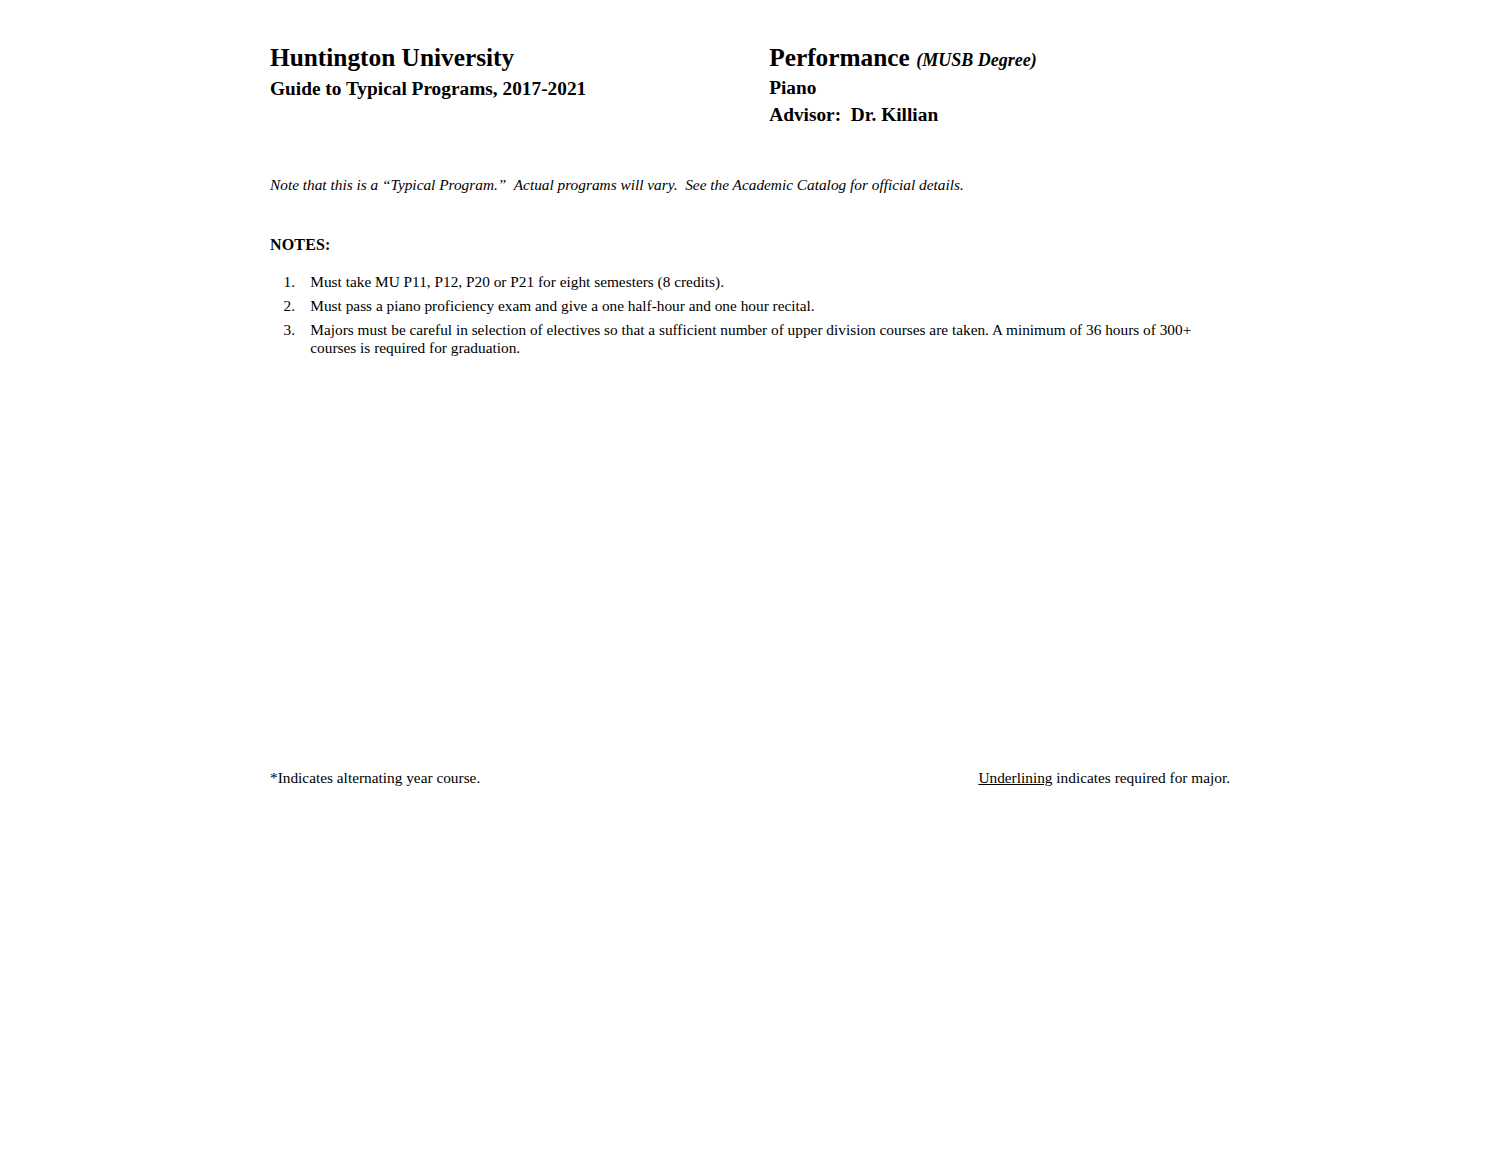Huntington University
Guide to Typical Programs, 2017-2021
Performance (MUSB Degree)
Piano
Advisor: Dr. Killian
Note that this is a “Typical Program.” Actual programs will vary. See the Academic Catalog for official details.
NOTES:
Must take MU P11, P12, P20 or P21 for eight semesters (8 credits).
Must pass a piano proficiency exam and give a one half-hour and one hour recital.
Majors must be careful in selection of electives so that a sufficient number of upper division courses are taken. A minimum of 36 hours of 300+ courses is required for graduation.
*Indicates alternating year course.
Underlining indicates required for major.